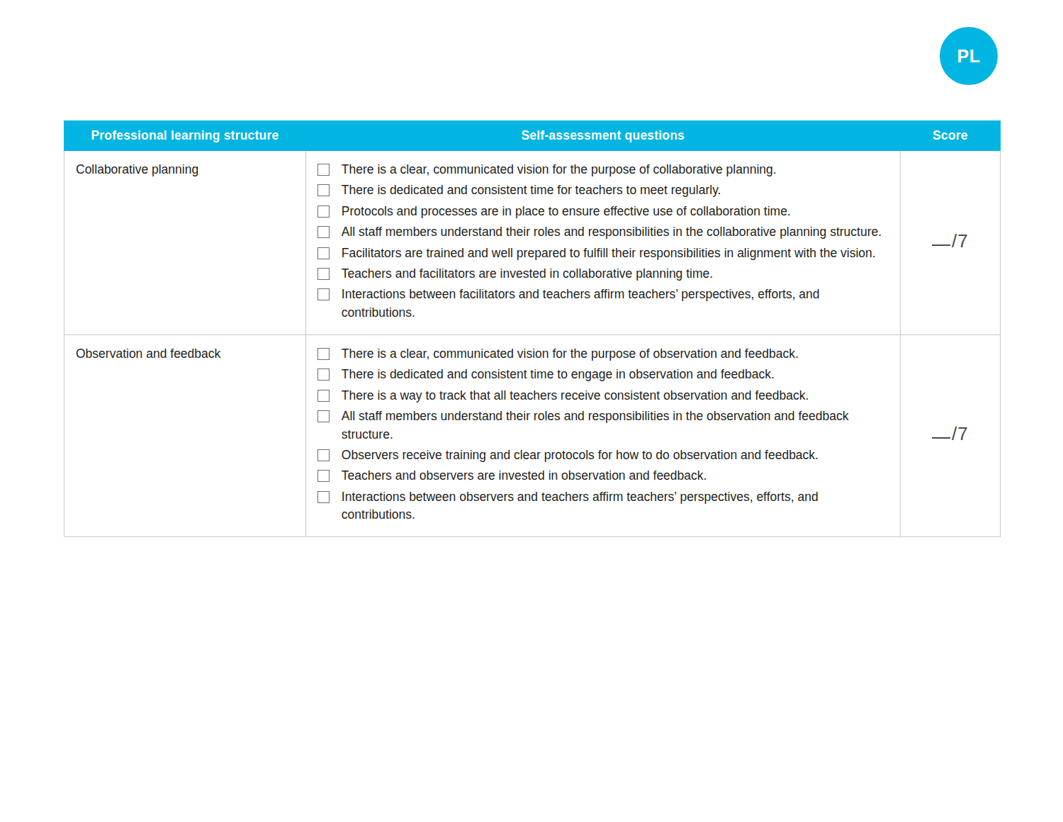PL
| Professional learning structure | Self-assessment questions | Score |
| --- | --- | --- |
| Collaborative planning | There is a clear, communicated vision for the purpose of collaborative planning. There is dedicated and consistent time for teachers to meet regularly. Protocols and processes are in place to ensure effective use of collaboration time. All staff members understand their roles and responsibilities in the collaborative planning structure. Facilitators are trained and well prepared to fulfill their responsibilities in alignment with the vision. Teachers and facilitators are invested in collaborative planning time. Interactions between facilitators and teachers affirm teachers’ perspectives, efforts, and contributions. | /7 |
| Observation and feedback | There is a clear, communicated vision for the purpose of observation and feedback. There is dedicated and consistent time to engage in observation and feedback. There is a way to track that all teachers receive consistent observation and feedback. All staff members understand their roles and responsibilities in the observation and feedback structure. Observers receive training and clear protocols for how to do observation and feedback. Teachers and observers are invested in observation and feedback. Interactions between observers and teachers affirm teachers’ perspectives, efforts, and contributions. | /7 |